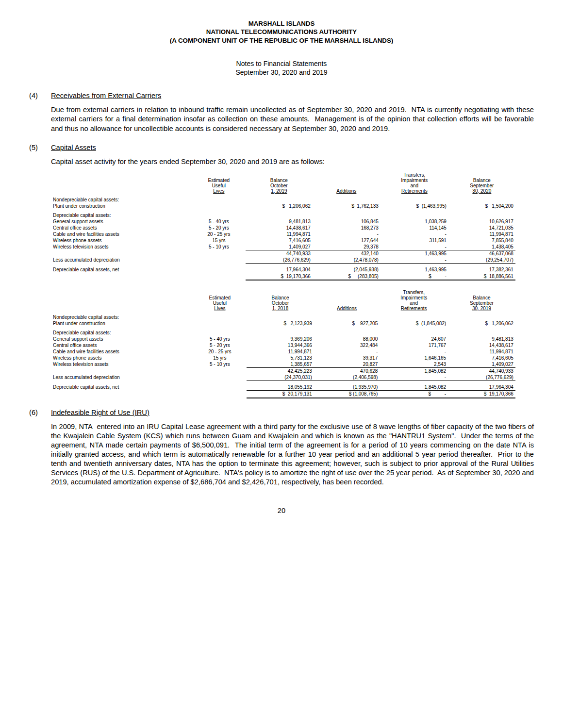MARSHALL ISLANDS
NATIONAL TELECOMMUNICATIONS AUTHORITY
(A COMPONENT UNIT OF THE REPUBLIC OF THE MARSHALL ISLANDS)
Notes to Financial Statements
September 30, 2020 and 2019
(4) Receivables from External Carriers
Due from external carriers in relation to inbound traffic remain uncollected as of September 30, 2020 and 2019. NTA is currently negotiating with these external carriers for a final determination insofar as collection on these amounts. Management is of the opinion that collection efforts will be favorable and thus no allowance for uncollectible accounts is considered necessary at September 30, 2020 and 2019.
(5) Capital Assets
Capital asset activity for the years ended September 30, 2020 and 2019 are as follows:
| | Estimated Useful Lives | Balance October 1, 2019 | Additions | Transfers, Impairments and Retirements | Balance September 30, 2020 |
| Nondepreciable capital assets: | | | | | |
| Plant under construction | | $ 1,206,062 | $ 1,762,133 | $ (1,463,995) | $ 1,504,200 |
| Depreciable capital assets: | | | | | |
| General support assets | 5 - 40 yrs | 9,481,813 | 106,845 | 1,038,259 | 10,626,917 |
| Central office assets | 5 - 20 yrs | 14,438,617 | 168,273 | 114,145 | 14,721,035 |
| Cable and wire facilities assets | 20 - 25 yrs | 11,994,871 | - | - | 11,994,871 |
| Wireless phone assets | 15 yrs | 7,416,605 | 127,644 | 311,591 | 7,855,840 |
| Wireless television assets | 5 - 10 yrs | 1,409,027 | 29,378 | - | 1,438,405 |
| | | 44,740,933 | 432,140 | 1,463,995 | 46,637,068 |
| Less accumulated depreciation | | (26,776,629) | (2,478,078) | - | (29,254,707) |
| Depreciable capital assets, net | | 17,964,304 | (2,045,938) | 1,463,995 | 17,382,361 |
| | | $ 19,170,366 | $ (283,805) | $ - | $ 18,886,561 |
| | Estimated Useful Lives | Balance October 1, 2018 | Additions | Transfers, Impairments and Retirements | Balance September 30, 2019 |
| Nondepreciable capital assets: | | | | | |
| Plant under construction | | $ 2,123,939 | $ 927,205 | $ (1,845,082) | $ 1,206,062 |
| Depreciable capital assets: | | | | | |
| General support assets | 5 - 40 yrs | 9,369,206 | 88,000 | 24,607 | 9,481,813 |
| Central office assets | 5 - 20 yrs | 13,944,366 | 322,484 | 171,767 | 14,438,617 |
| Cable and wire facilities assets | 20 - 25 yrs | 11,994,871 | - | - | 11,994,871 |
| Wireless phone assets | 15 yrs | 5,731,123 | 39,317 | 1,646,165 | 7,416,605 |
| Wireless television assets | 5 - 10 yrs | 1,385,657 | 20,827 | 2,543 | 1,409,027 |
| | | 42,425,223 | 470,628 | 1,845,082 | 44,740,933 |
| Less accumulated depreciation | | (24,370,031) | (2,406,598) | - | (26,776,629) |
| Depreciable capital assets, net | | 18,055,192 | (1,935,970) | 1,845,082 | 17,964,304 |
| | | $ 20,179,131 | $ (1,008,765) | $ - | $ 19,170,366 |
(6) Indefeasible Right of Use (IRU)
In 2009, NTA entered into an IRU Capital Lease agreement with a third party for the exclusive use of 8 wave lengths of fiber capacity of the two fibers of the Kwajalein Cable System (KCS) which runs between Guam and Kwajalein and which is known as the "HANTRU1 System". Under the terms of the agreement, NTA made certain payments of $6,500,091. The initial term of the agreement is for a period of 10 years commencing on the date NTA is initially granted access, and which term is automatically renewable for a further 10 year period and an additional 5 year period thereafter. Prior to the tenth and twentieth anniversary dates, NTA has the option to terminate this agreement; however, such is subject to prior approval of the Rural Utilities Services (RUS) of the U.S. Department of Agriculture. NTA's policy is to amortize the right of use over the 25 year period. As of September 30, 2020 and 2019, accumulated amortization expense of $2,686,704 and $2,426,701, respectively, has been recorded.
20